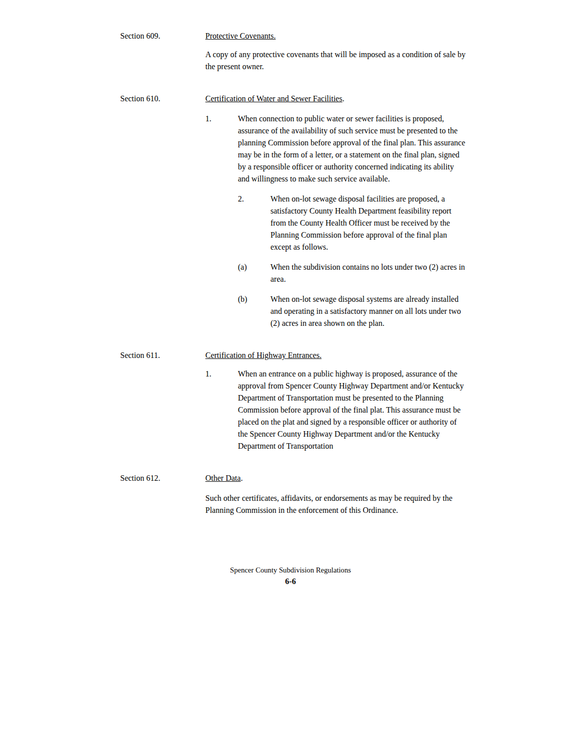Section 609.
Protective Covenants.
A copy of any protective covenants that will be imposed as a condition of sale by the present owner.
Section 610.
Certification of Water and Sewer Facilities.
1.
When connection to public water or sewer facilities is proposed, assurance of the availability of such service must be presented to the planning Commission before approval of the final plan. This assurance may be in the form of a letter, or a statement on the final plan, signed by a responsible officer or authority concerned indicating its ability and willingness to make such service available.
2.
When on-lot sewage disposal facilities are proposed, a satisfactory County Health Department feasibility report from the County Health Officer must be received by the Planning Commission before approval of the final plan except as follows.
(a)
When the subdivision contains no lots under two (2) acres in area.
(b)
When on-lot sewage disposal systems are already installed and operating in a satisfactory manner on all lots under two (2) acres in area shown on the plan.
Section 611.
Certification of Highway Entrances.
1.
When an entrance on a public highway is proposed, assurance of the approval from Spencer County Highway Department and/or Kentucky Department of Transportation must be presented to the Planning Commission before approval of the final plat. This assurance must be placed on the plat and signed by a responsible officer or authority of the Spencer County Highway Department and/or the Kentucky Department of Transportation
Section 612.
Other Data.
Such other certificates, affidavits, or endorsements as may be required by the Planning Commission in the enforcement of this Ordinance.
Spencer County Subdivision Regulations
6-6